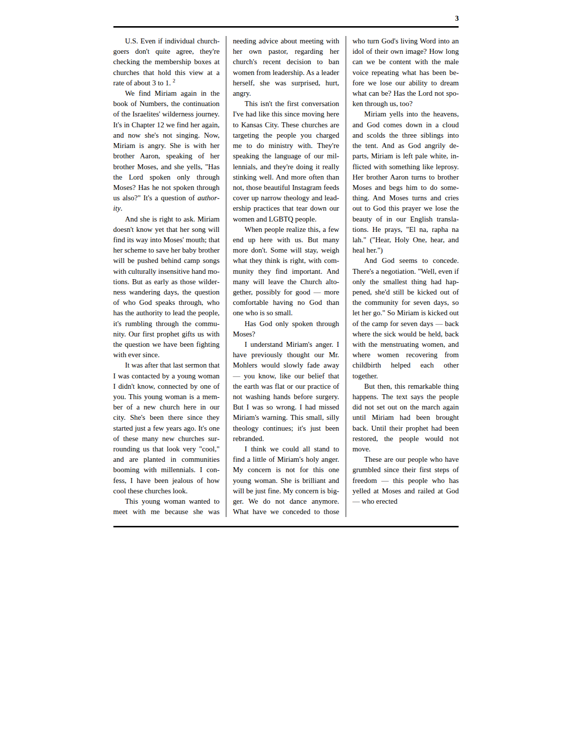3
U.S. Even if individual church-goers don't quite agree, they're checking the membership boxes at churches that hold this view at a rate of about 3 to 1. 2
We find Miriam again in the book of Numbers, the continuation of the Israelites' wilderness journey. It's in Chapter 12 we find her again, and now she's not singing. Now, Miriam is angry. She is with her brother Aaron, speaking of her brother Moses, and she yells, "Has the Lord spoken only through Moses? Has he not spoken through us also?" It's a question of authority.
And she is right to ask. Miriam doesn't know yet that her song will find its way into Moses' mouth; that her scheme to save her baby brother will be pushed behind camp songs with culturally insensitive hand motions. But as early as those wilderness wandering days, the question of who God speaks through, who has the authority to lead the people, it's rumbling through the community. Our first prophet gifts us with the question we have been fighting with ever since.
It was after that last sermon that I was contacted by a young woman I didn't know, connected by one of you. This young woman is a member of a new church here in our city. She's been there since they started just a few years ago. It's one of these many new churches surrounding us that look very "cool," and are planted in communities booming with millennials. I confess, I have been jealous of how cool these churches look.
This young woman wanted to meet with me because she was needing advice about meeting with her own pastor, regarding her church's recent decision to ban women from leadership. As a leader herself, she was surprised, hurt, angry.
This isn't the first conversation I've had like this since moving here to Kansas City. These churches are targeting the people you charged me to do ministry with. They're speaking the language of our millennials, and they're doing it really stinking well. And more often than not, those beautiful Instagram feeds cover up narrow theology and leadership practices that tear down our women and LGBTQ people.
When people realize this, a few end up here with us. But many more don't. Some will stay, weigh what they think is right, with community they find important. And many will leave the Church altogether, possibly for good — more comfortable having no God than one who is so small.
Has God only spoken through Moses?
I understand Miriam's anger. I have previously thought our Mr. Mohlers would slowly fade away — you know, like our belief that the earth was flat or our practice of not washing hands before surgery. But I was so wrong. I had missed Miriam's warning. This small, silly theology continues; it's just been rebranded.
I think we could all stand to find a little of Miriam's holy anger. My concern is not for this one young woman. She is brilliant and will be just fine. My concern is bigger. We do not dance anymore. What have we conceded to those who turn God's living Word into an idol of their own image? How long can we be content with the male voice repeating what has been before we lose our ability to dream what can be? Has the Lord not spoken through us, too?
Miriam yells into the heavens, and God comes down in a cloud and scolds the three siblings into the tent. And as God angrily departs, Miriam is left pale white, inflicted with something like leprosy. Her brother Aaron turns to brother Moses and begs him to do something. And Moses turns and cries out to God this prayer we lose the beauty of in our English translations. He prays, "El na, rapha na lah." ("Hear, Holy One, hear, and heal her.")
And God seems to concede. There's a negotiation. "Well, even if only the smallest thing had happened, she'd still be kicked out of the community for seven days, so let her go." So Miriam is kicked out of the camp for seven days — back where the sick would be held, back with the menstruating women, and where women recovering from childbirth helped each other together.
But then, this remarkable thing happens. The text says the people did not set out on the march again until Miriam had been brought back. Until their prophet had been restored, the people would not move.
These are our people who have grumbled since their first steps of freedom — this people who has yelled at Moses and railed at God — who erected